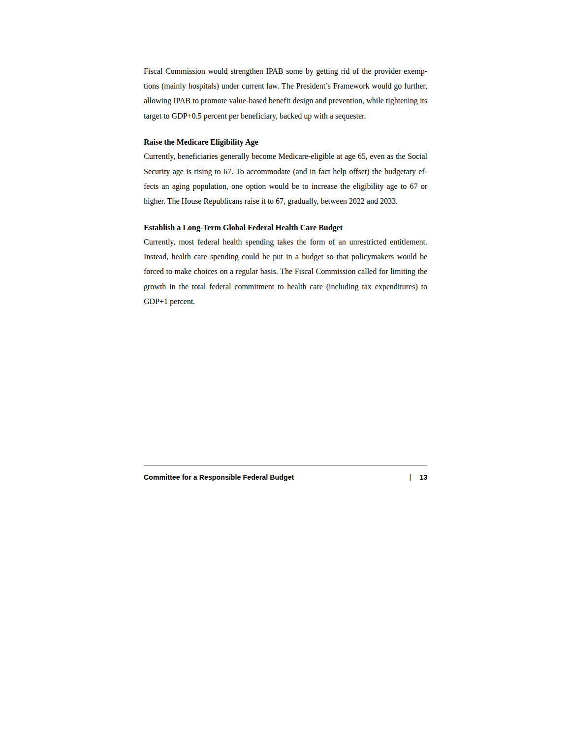Fiscal Commission would strengthen IPAB some by getting rid of the provider exemptions (mainly hospitals) under current law. The President’s Framework would go further, allowing IPAB to promote value-based benefit design and prevention, while tightening its target to GDP+0.5 percent per beneficiary, backed up with a sequester.
Raise the Medicare Eligibility Age
Currently, beneficiaries generally become Medicare-eligible at age 65, even as the Social Security age is rising to 67. To accommodate (and in fact help offset) the budgetary effects an aging population, one option would be to increase the eligibility age to 67 or higher. The House Republicans raise it to 67, gradually, between 2022 and 2033.
Establish a Long-Term Global Federal Health Care Budget
Currently, most federal health spending takes the form of an unrestricted entitlement. Instead, health care spending could be put in a budget so that policymakers would be forced to make choices on a regular basis. The Fiscal Commission called for limiting the growth in the total federal commitment to health care (including tax expenditures) to GDP+1 percent.
Committee for a Responsible Federal Budget
| 13